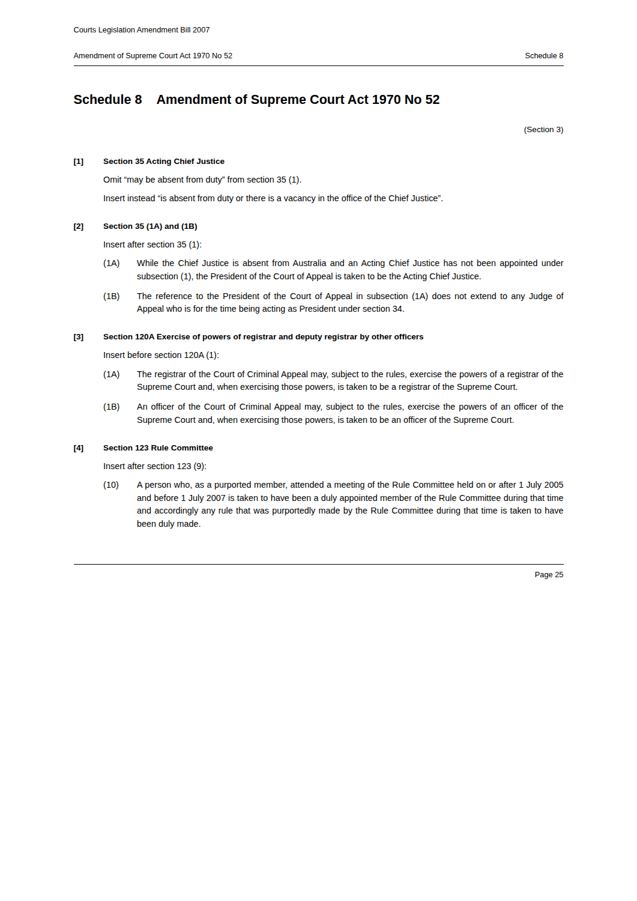Courts Legislation Amendment Bill 2007
Amendment of Supreme Court Act 1970 No 52 Schedule 8
Schedule 8 Amendment of Supreme Court Act 1970 No 52
(Section 3)
[1] Section 35 Acting Chief Justice
Omit “may be absent from duty” from section 35 (1).
Insert instead “is absent from duty or there is a vacancy in the office of the Chief Justice”.
[2] Section 35 (1A) and (1B)
Insert after section 35 (1):
(1A) While the Chief Justice is absent from Australia and an Acting Chief Justice has not been appointed under subsection (1), the President of the Court of Appeal is taken to be the Acting Chief Justice.
(1B) The reference to the President of the Court of Appeal in subsection (1A) does not extend to any Judge of Appeal who is for the time being acting as President under section 34.
[3] Section 120A Exercise of powers of registrar and deputy registrar by other officers
Insert before section 120A (1):
(1A) The registrar of the Court of Criminal Appeal may, subject to the rules, exercise the powers of a registrar of the Supreme Court and, when exercising those powers, is taken to be a registrar of the Supreme Court.
(1B) An officer of the Court of Criminal Appeal may, subject to the rules, exercise the powers of an officer of the Supreme Court and, when exercising those powers, is taken to be an officer of the Supreme Court.
[4] Section 123 Rule Committee
Insert after section 123 (9):
(10) A person who, as a purported member, attended a meeting of the Rule Committee held on or after 1 July 2005 and before 1 July 2007 is taken to have been a duly appointed member of the Rule Committee during that time and accordingly any rule that was purportedly made by the Rule Committee during that time is taken to have been duly made.
Page 25